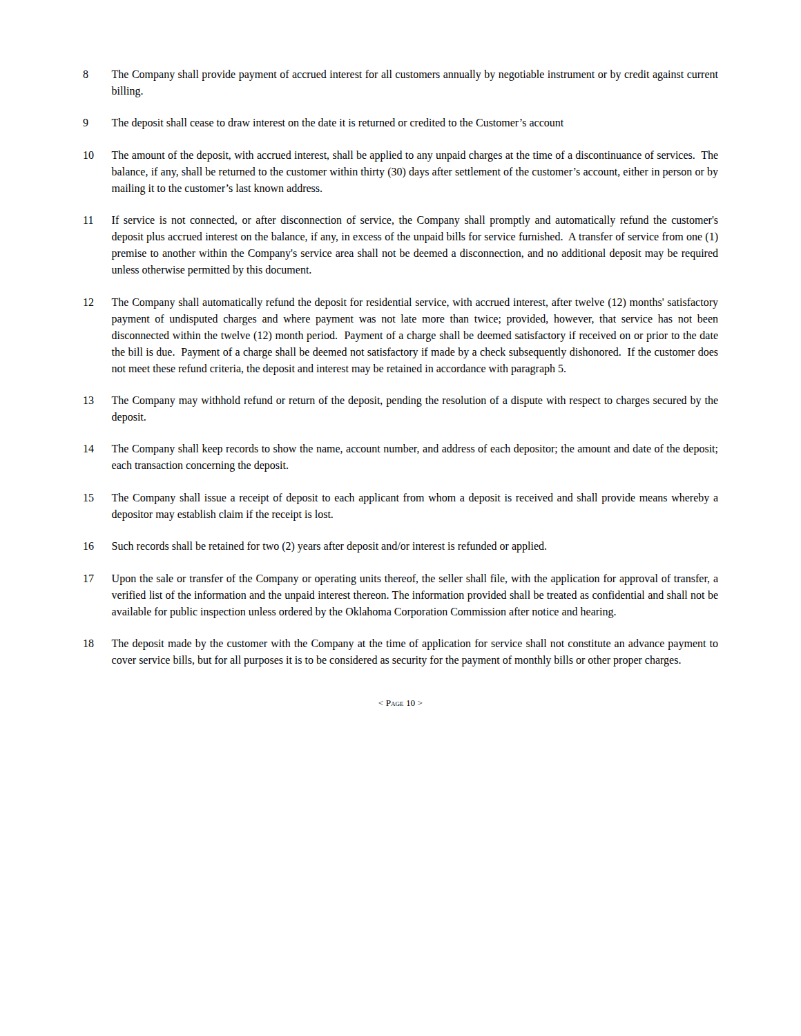The Company shall provide payment of accrued interest for all customers annually by negotiable instrument or by credit against current billing.
The deposit shall cease to draw interest on the date it is returned or credited to the Customer’s account
The amount of the deposit, with accrued interest, shall be applied to any unpaid charges at the time of a discontinuance of services. The balance, if any, shall be returned to the customer within thirty (30) days after settlement of the customer’s account, either in person or by mailing it to the customer’s last known address.
If service is not connected, or after disconnection of service, the Company shall promptly and automatically refund the customer's deposit plus accrued interest on the balance, if any, in excess of the unpaid bills for service furnished. A transfer of service from one (1) premise to another within the Company's service area shall not be deemed a disconnection, and no additional deposit may be required unless otherwise permitted by this document.
The Company shall automatically refund the deposit for residential service, with accrued interest, after twelve (12) months' satisfactory payment of undisputed charges and where payment was not late more than twice; provided, however, that service has not been disconnected within the twelve (12) month period. Payment of a charge shall be deemed satisfactory if received on or prior to the date the bill is due. Payment of a charge shall be deemed not satisfactory if made by a check subsequently dishonored. If the customer does not meet these refund criteria, the deposit and interest may be retained in accordance with paragraph 5.
The Company may withhold refund or return of the deposit, pending the resolution of a dispute with respect to charges secured by the deposit.
The Company shall keep records to show the name, account number, and address of each depositor; the amount and date of the deposit; each transaction concerning the deposit.
The Company shall issue a receipt of deposit to each applicant from whom a deposit is received and shall provide means whereby a depositor may establish claim if the receipt is lost.
Such records shall be retained for two (2) years after deposit and/or interest is refunded or applied.
Upon the sale or transfer of the Company or operating units thereof, the seller shall file, with the application for approval of transfer, a verified list of the information and the unpaid interest thereon. The information provided shall be treated as confidential and shall not be available for public inspection unless ordered by the Oklahoma Corporation Commission after notice and hearing.
The deposit made by the customer with the Company at the time of application for service shall not constitute an advance payment to cover service bills, but for all purposes it is to be considered as security for the payment of monthly bills or other proper charges.
< Page 10 >